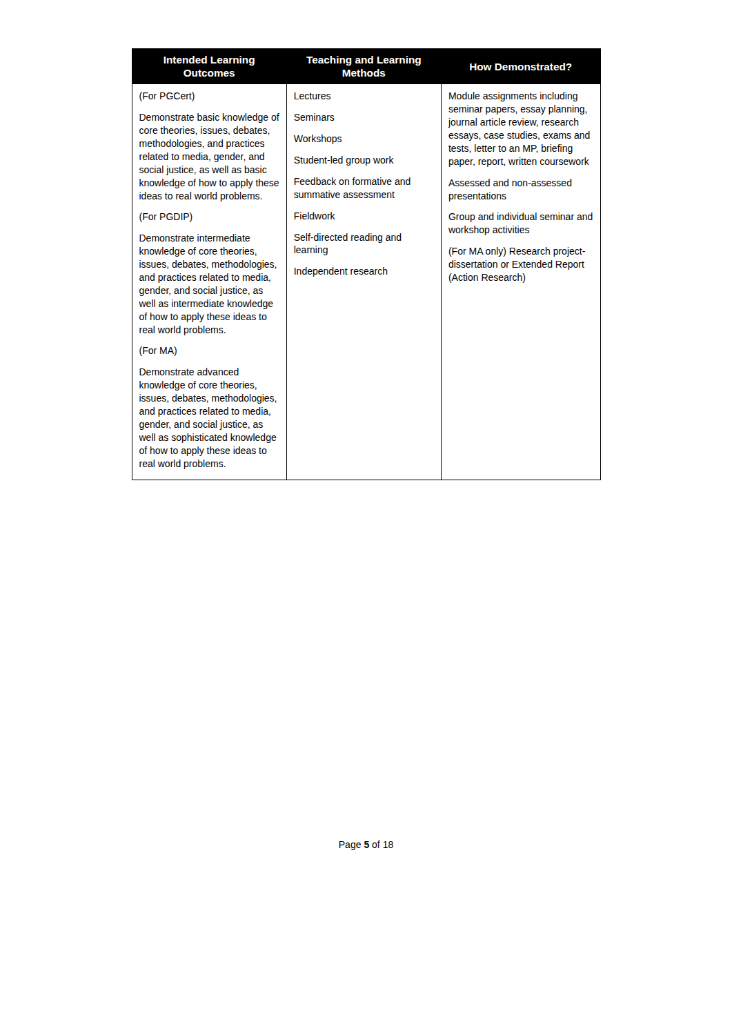| Intended Learning Outcomes | Teaching and Learning Methods | How Demonstrated? |
| --- | --- | --- |
| (For PGCert) Demonstrate basic knowledge of core theories, issues, debates, methodologies, and practices related to media, gender, and social justice, as well as basic knowledge of how to apply these ideas to real world problems. (For PGDIP) Demonstrate intermediate knowledge of core theories, issues, debates, methodologies, and practices related to media, gender, and social justice, as well as intermediate knowledge of how to apply these ideas to real world problems. (For MA) Demonstrate advanced knowledge of core theories, issues, debates, methodologies, and practices related to media, gender, and social justice, as well as sophisticated knowledge of how to apply these ideas to real world problems. | Lectures Seminars Workshops Student-led group work Feedback on formative and summative assessment Fieldwork Self-directed reading and learning Independent research | Module assignments including seminar papers, essay planning, journal article review, research essays, case studies, exams and tests, letter to an MP, briefing paper, report, written coursework Assessed and non-assessed presentations Group and individual seminar and workshop activities (For MA only) Research project-dissertation or Extended Report (Action Research) |
Page 5 of 18